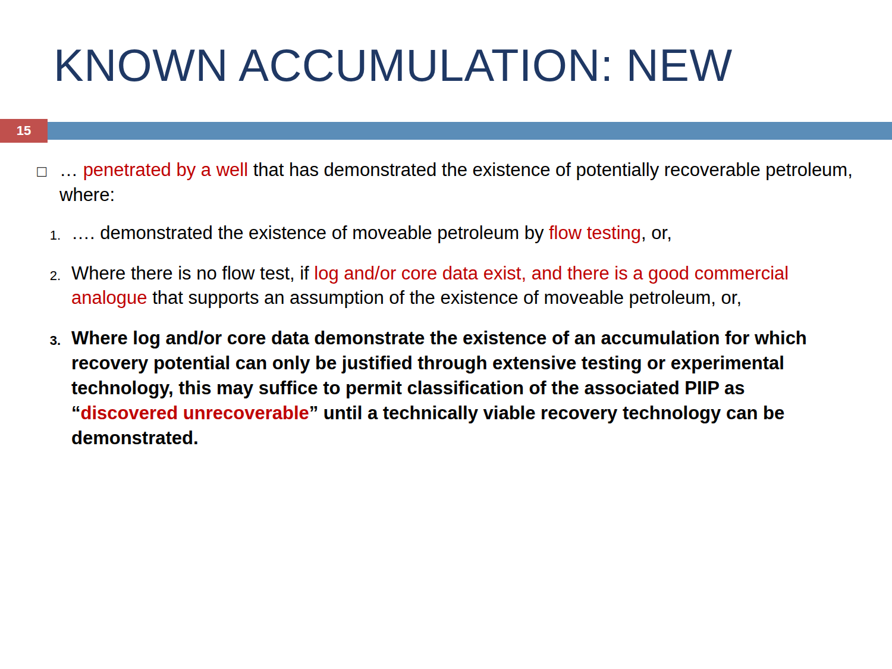KNOWN ACCUMULATION: NEW
15
□
… penetrated by a well that has demonstrated the existence of potentially recoverable petroleum, where:
…. demonstrated the existence of moveable petroleum by flow testing, or,
Where there is no flow test, if log and/or core data exist, and there is a good commercial analogue that supports an assumption of the existence of moveable petroleum, or,
Where log and/or core data demonstrate the existence of an accumulation for which recovery potential can only be justified through extensive testing or experimental technology, this may suffice to permit classification of the associated PIIP as “discovered unrecoverable” until a technically viable recovery technology can be demonstrated.